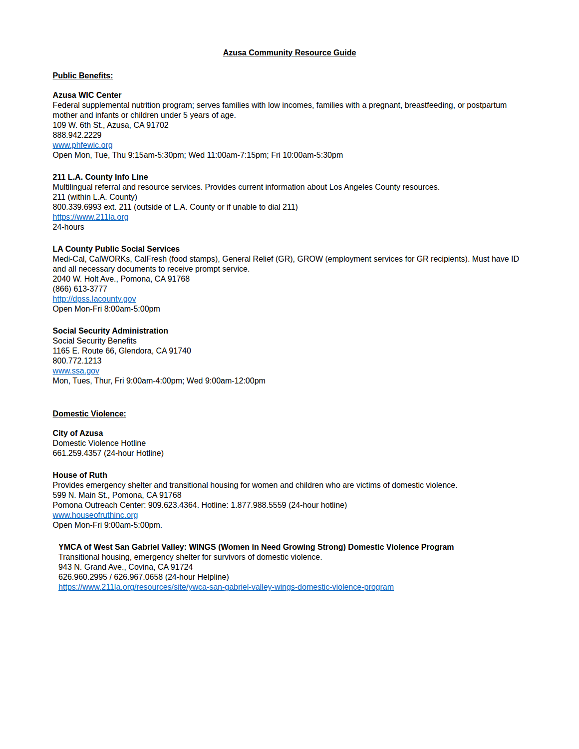Azusa Community Resource Guide
Public Benefits:
Azusa WIC Center
Federal supplemental nutrition program; serves families with low incomes, families with a pregnant, breastfeeding, or postpartum mother and infants or children under 5 years of age.
109 W. 6th St., Azusa, CA 91702
888.942.2229
www.phfewic.org
Open Mon, Tue, Thu 9:15am-5:30pm; Wed 11:00am-7:15pm; Fri 10:00am-5:30pm
211 L.A. County Info Line
Multilingual referral and resource services. Provides current information about Los Angeles County resources.
211 (within L.A. County)
800.339.6993 ext. 211 (outside of L.A. County or if unable to dial 211)
https://www.211la.org
24-hours
LA County Public Social Services
Medi-Cal, CalWORKs, CalFresh (food stamps), General Relief (GR), GROW (employment services for GR recipients). Must have ID and all necessary documents to receive prompt service.
2040 W. Holt Ave., Pomona, CA 91768
(866) 613-3777
http://dpss.lacounty.gov
Open Mon-Fri 8:00am-5:00pm
Social Security Administration
Social Security Benefits
1165 E. Route 66, Glendora, CA 91740
800.772.1213
www.ssa.gov
Mon, Tues, Thur, Fri 9:00am-4:00pm; Wed 9:00am-12:00pm
Domestic Violence:
City of Azusa
Domestic Violence Hotline
661.259.4357 (24-hour Hotline)
House of Ruth
Provides emergency shelter and transitional housing for women and children who are victims of domestic violence.
599 N. Main St., Pomona, CA 91768
Pomona Outreach Center: 909.623.4364. Hotline: 1.877.988.5559 (24-hour hotline)
www.houseofruthinc.org
Open Mon-Fri 9:00am-5:00pm.
YMCA of West San Gabriel Valley: WINGS (Women in Need Growing Strong) Domestic Violence Program
Transitional housing, emergency shelter for survivors of domestic violence.
943 N. Grand Ave., Covina, CA 91724
626.960.2995 / 626.967.0658 (24-hour Helpline)
https://www.211la.org/resources/site/ywca-san-gabriel-valley-wings-domestic-violence-program